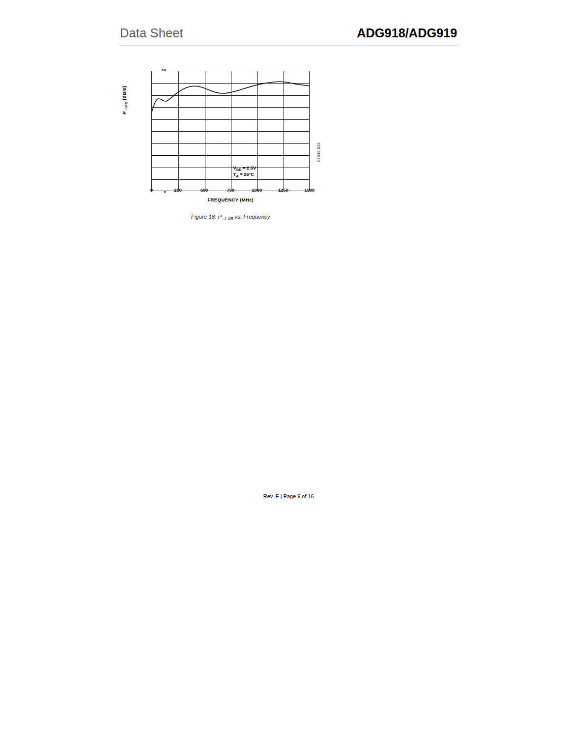Data Sheet
ADG918/ADG919
P−1dB (dBm)
20
18
16
14
12
10
8
6
4
2
0
VDD = 2.5V
TA = 25°C
0
250
500
750
1000
1250
1500
FREQUENCY (MHz)
03335-025
Figure 18. P−1 dB vs. Frequency
Rev. E | Page 9 of 16